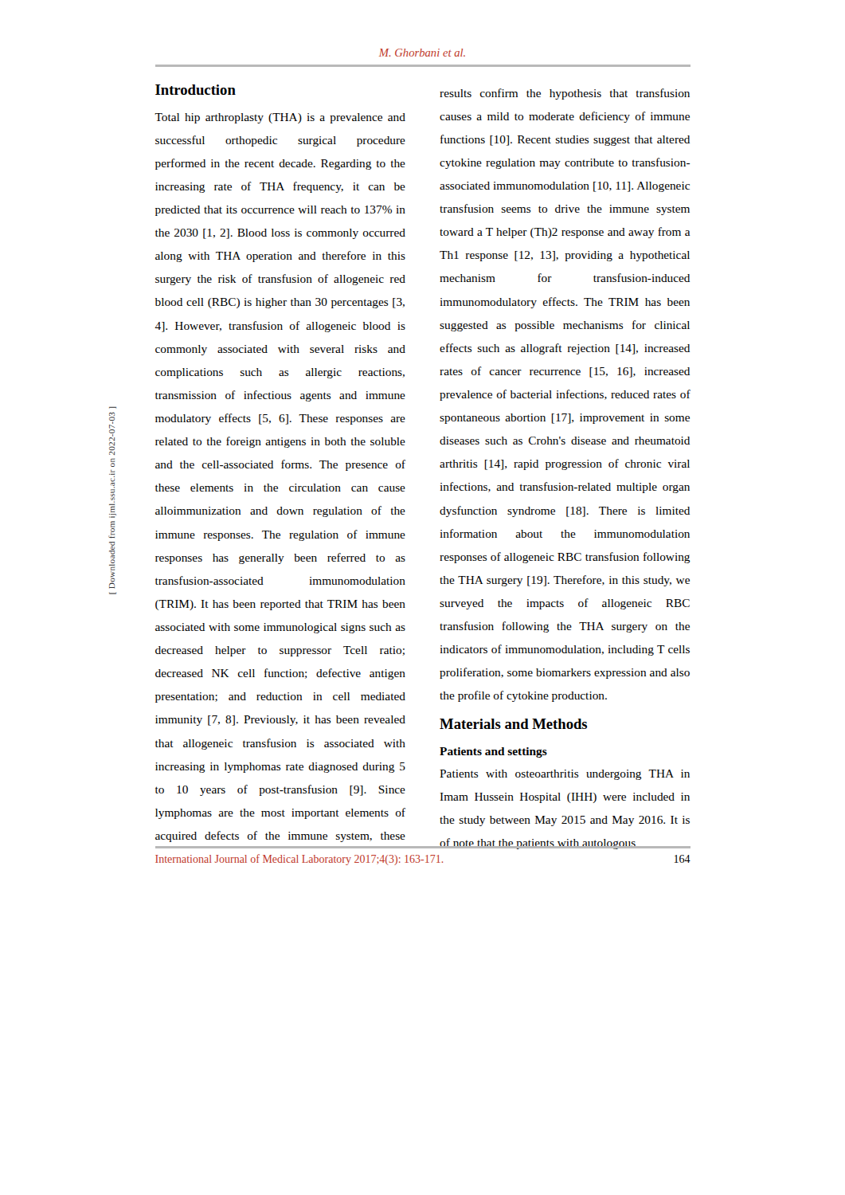[ Downloaded from ijml.ssu.ac.ir on 2022-07-03 ]
M. Ghorbani et al.
Introduction
Total hip arthroplasty (THA) is a prevalence and successful orthopedic surgical procedure performed in the recent decade. Regarding to the increasing rate of THA frequency, it can be predicted that its occurrence will reach to 137% in the 2030 [1, 2]. Blood loss is commonly occurred along with THA operation and therefore in this surgery the risk of transfusion of allogeneic red blood cell (RBC) is higher than 30 percentages [3, 4]. However, transfusion of allogeneic blood is commonly associated with several risks and complications such as allergic reactions, transmission of infectious agents and immune modulatory effects [5, 6]. These responses are related to the foreign antigens in both the soluble and the cell-associated forms. The presence of these elements in the circulation can cause alloimmunization and down regulation of the immune responses. The regulation of immune responses has generally been referred to as transfusion-associated immunomodulation (TRIM). It has been reported that TRIM has been associated with some immunological signs such as decreased helper to suppressor Tcell ratio; decreased NK cell function; defective antigen presentation; and reduction in cell mediated immunity [7, 8]. Previously, it has been revealed that allogeneic transfusion is associated with increasing in lymphomas rate diagnosed during 5 to 10 years of post-transfusion [9]. Since lymphomas are the most important elements of acquired defects of the immune system, these results confirm the hypothesis that transfusion causes a mild to moderate deficiency of immune functions [10]. Recent studies suggest that altered cytokine regulation may contribute to transfusion-associated immunomodulation [10, 11]. Allogeneic transfusion seems to drive the immune system toward a T helper (Th)2 response and away from a Th1 response [12, 13], providing a hypothetical mechanism for transfusion-induced immunomodulatory effects. The TRIM has been suggested as possible mechanisms for clinical effects such as allograft rejection [14], increased rates of cancer recurrence [15, 16], increased prevalence of bacterial infections, reduced rates of spontaneous abortion [17], improvement in some diseases such as Crohn's disease and rheumatoid arthritis [14], rapid progression of chronic viral infections, and transfusion-related multiple organ dysfunction syndrome [18]. There is limited information about the immunomodulation responses of allogeneic RBC transfusion following the THA surgery [19]. Therefore, in this study, we surveyed the impacts of allogeneic RBC transfusion following the THA surgery on the indicators of immunomodulation, including T cells proliferation, some biomarkers expression and also the profile of cytokine production.
Materials and Methods
Patients and settings
Patients with osteoarthritis undergoing THA in Imam Hussein Hospital (IHH) were included in the study between May 2015 and May 2016. It is of note that the patients with autologous
International Journal of Medical Laboratory 2017;4(3): 163-171. 164